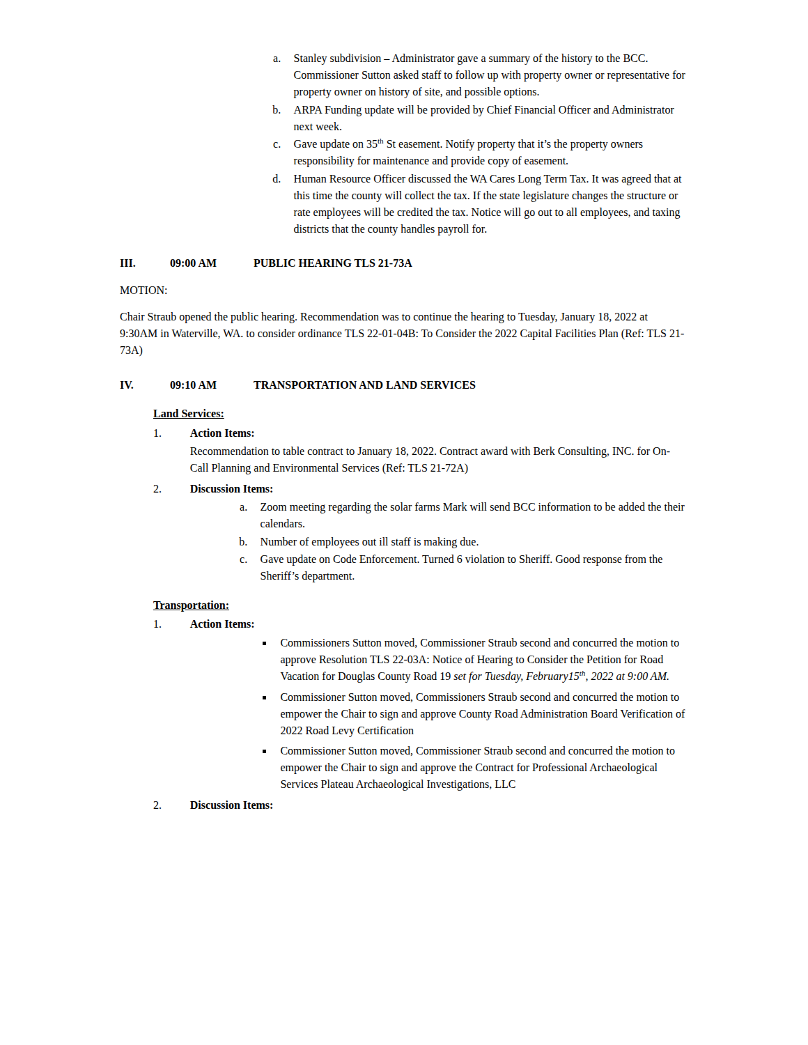Stanley subdivision – Administrator gave a summary of the history to the BCC. Commissioner Sutton asked staff to follow up with property owner or representative for property owner on history of site, and possible options.
ARPA Funding update will be provided by Chief Financial Officer and Administrator next week.
Gave update on 35th St easement. Notify property that it’s the property owners responsibility for maintenance and provide copy of easement.
Human Resource Officer discussed the WA Cares Long Term Tax. It was agreed that at this time the county will collect the tax. If the state legislature changes the structure or rate employees will be credited the tax. Notice will go out to all employees, and taxing districts that the county handles payroll for.
III. 09:00 AM PUBLIC HEARING TLS 21-73A
MOTION:
Chair Straub opened the public hearing. Recommendation was to continue the hearing to Tuesday, January 18, 2022 at 9:30AM in Waterville, WA. to consider ordinance TLS 22-01-04B: To Consider the 2022 Capital Facilities Plan (Ref: TLS 21-73A)
IV. 09:10 AM TRANSPORTATION AND LAND SERVICES
Land Services:
1. Action Items:
Recommendation to table contract to January 18, 2022. Contract award with Berk Consulting, INC. for On-Call Planning and Environmental Services (Ref: TLS 21-72A)
2. Discussion Items:
Zoom meeting regarding the solar farms Mark will send BCC information to be added the their calendars.
Number of employees out ill staff is making due.
Gave update on Code Enforcement. Turned 6 violation to Sheriff. Good response from the Sheriff’s department.
Transportation:
1. Action Items:
Commissioners Sutton moved, Commissioner Straub second and concurred the motion to approve Resolution TLS 22-03A: Notice of Hearing to Consider the Petition for Road Vacation for Douglas County Road 19 set for Tuesday, February15th, 2022 at 9:00 AM.
Commissioner Sutton moved, Commissioners Straub second and concurred the motion to empower the Chair to sign and approve County Road Administration Board Verification of 2022 Road Levy Certification
Commissioner Sutton moved, Commissioner Straub second and concurred the motion to empower the Chair to sign and approve the Contract for Professional Archaeological Services Plateau Archaeological Investigations, LLC
2. Discussion Items: